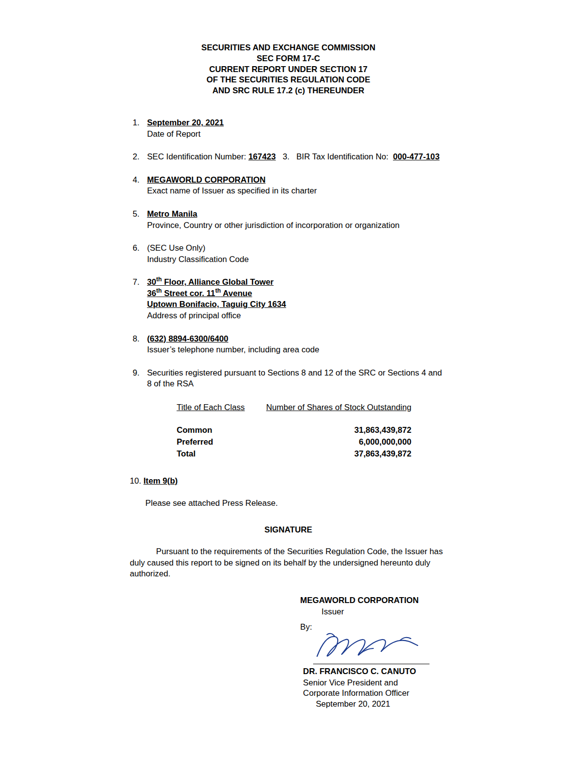SECURITIES AND EXCHANGE COMMISSION
SEC FORM 17-C
CURRENT REPORT UNDER SECTION 17
OF THE SECURITIES REGULATION CODE
AND SRC RULE 17.2 (c) THEREUNDER
1. September 20, 2021 Date of Report
2. SEC Identification Number: 167423 3. BIR Tax Identification No: 000-477-103
4. MEGAWORLD CORPORATION Exact name of Issuer as specified in its charter
5. Metro Manila Province, Country or other jurisdiction of incorporation or organization
6. (SEC Use Only) Industry Classification Code
7. 30th Floor, Alliance Global Tower
36th Street cor. 11th Avenue
Uptown Bonifacio, Taguig City 1634 Address of principal office
8. (632) 8894-6300/6400 Issuer’s telephone number, including area code
9. Securities registered pursuant to Sections 8 and 12 of the SRC or Sections 4 and 8 of the RSA
| Title of Each Class | Number of Shares of Stock Outstanding |
| --- | --- |
| Common | 31,863,439,872 |
| Preferred | 6,000,000,000 |
| Total | 37,863,439,872 |
10. Item 9(b)
Please see attached Press Release.
SIGNATURE
Pursuant to the requirements of the Securities Regulation Code, the Issuer has duly caused this report to be signed on its behalf by the undersigned hereunto duly authorized.
MEGAWORLD CORPORATION
Issuer
By:
DR. FRANCISCO C. CANUTO
Senior Vice President and
Corporate Information Officer
September 20, 2021